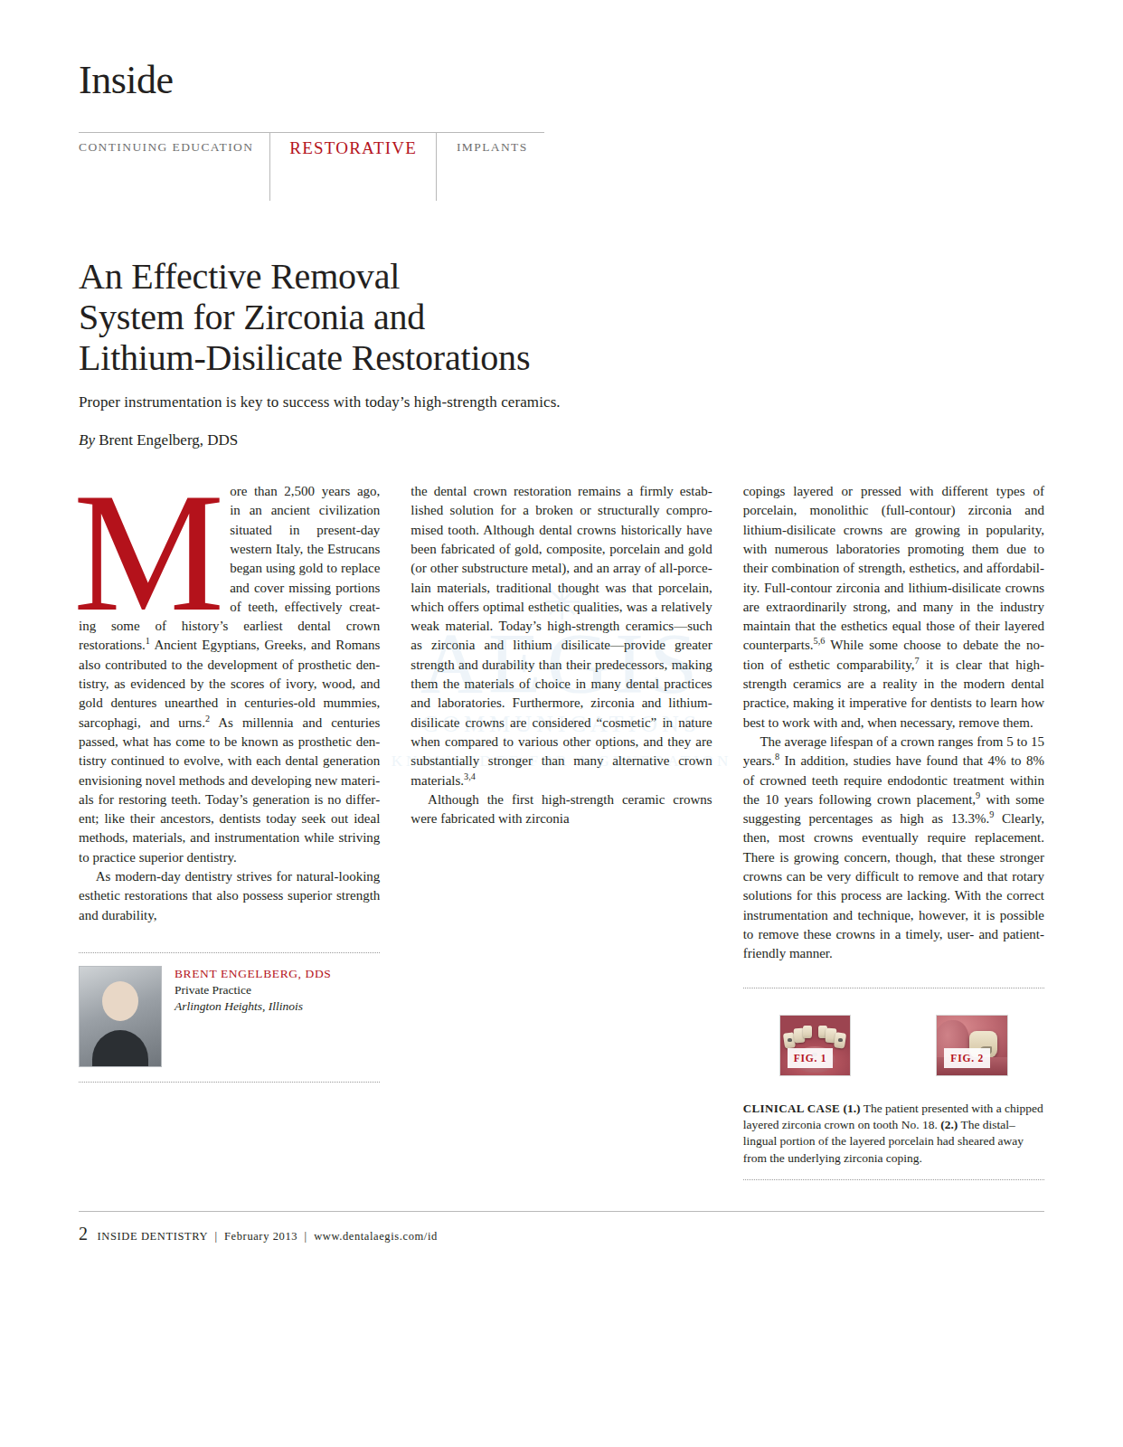Inside
Continuing Education
Restorative
Implants
✳
AEGIS
COMMUNICATIONS
KNOWLEDGE FOR A GENERATION
An Effective Removal
System for Zirconia and
Lithium-Disilicate Restorations
Proper instrumentation is key to success with today’s high-strength ceramics.
By Brent Engelberg, DDS
More than 2,500 years ago, in an ancient civilization situated in present-day western Italy, the Estrucans began using gold to replace and cover missing portions of teeth, effectively creating some of history’s earliest dental crown restorations.1 Ancient Egyptians, Greeks, and Romans also contributed to the development of prosthetic dentistry, as evidenced by the scores of ivory, wood, and gold dentures unearthed in centuries-old mummies, sarcophagi, and urns.2 As millennia and centuries passed, what has come to be known as prosthetic dentistry continued to evolve, with each dental generation envisioning novel methods and developing new materials for restoring teeth. Today’s generation is no different; like their ancestors, dentists today seek out ideal methods, materials, and instrumentation while striving to practice superior dentistry.
As modern-day dentistry strives for natural-looking esthetic restorations that also possess superior strength and durability,
Brent Engelberg, DDS
Private Practice
Arlington Heights, Illinois
the dental crown restoration remains a firmly established solution for a broken or structurally compromised tooth. Although dental crowns historically have been fabricated of gold, composite, porcelain and gold (or other substructure metal), and an array of all-porcelain materials, traditional thought was that porcelain, which offers optimal esthetic qualities, was a relatively weak material. Today’s high-strength ceramics—such as zirconia and lithium disilicate—provide greater strength and durability than their predecessors, making them the materials of choice in many dental practices and laboratories. Furthermore, zirconia and lithium-disilicate crowns are considered “cosmetic” in nature when compared to various other options, and they are substantially stronger than many alternative crown materials.3,4
Although the first high-strength ceramic crowns were fabricated with zirconia
copings layered or pressed with different types of porcelain, monolithic (full-contour) zirconia and lithium-disilicate crowns are growing in popularity, with numerous laboratories promoting them due to their combination of strength, esthetics, and affordability. Full-contour zirconia and lithium-disilicate crowns are extraordinarily strong, and many in the industry maintain that the esthetics equal those of their layered counterparts.5,6 While some choose to debate the notion of esthetic comparability,7 it is clear that high-strength ceramics are a reality in the modern dental practice, making it imperative for dentists to learn how best to work with and, when necessary, remove them.
The average lifespan of a crown ranges from 5 to 15 years.8 In addition, studies have found that 4% to 8% of crowned teeth require endodontic treatment within the 10 years following crown placement,9 with some suggesting percentages as high as 13.3%.9 Clearly, then, most crowns eventually require replacement. There is growing concern, though, that these stronger crowns can be very difficult to remove and that rotary solutions for this process are lacking. With the correct instrumentation and technique, however, it is possible to remove these crowns in a timely, user- and patient-friendly manner.
Fig. 1
Fig. 2
Clinical case (1.) The patient presented with a chipped layered zirconia crown on tooth No. 18. (2.) The distal–lingual portion of the layered porcelain had sheared away from the underlying zirconia coping.
2 Inside Dentistry | February 2013 | www.dentalaegis.com/id